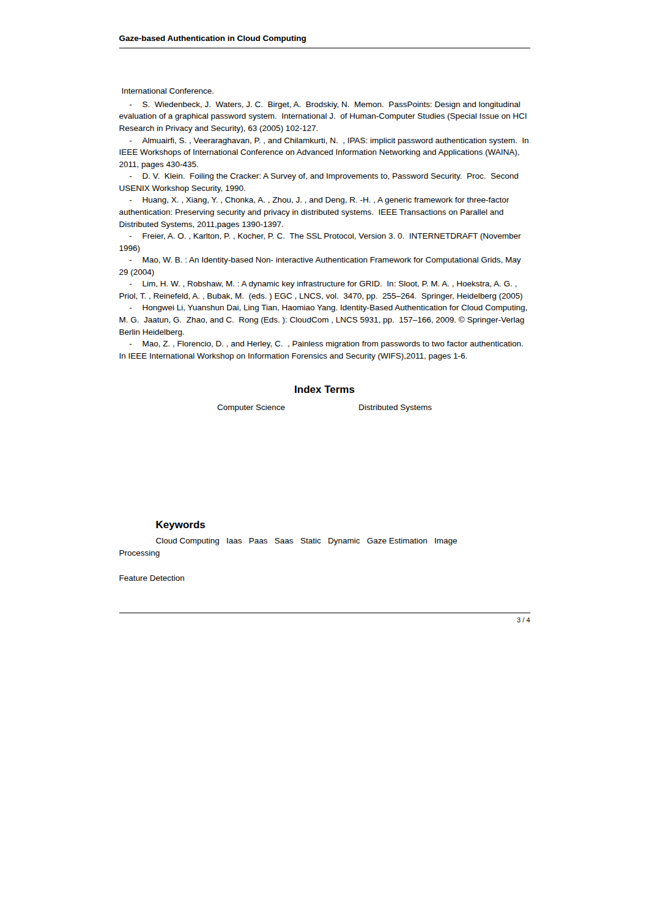Gaze-based Authentication in Cloud Computing
International Conference.
-S. Wiedenbeck, J. Waters, J. C. Birget, A. Brodskiy, N. Memon. PassPoints: Design and longitudinal evaluation of a graphical password system. International J. of Human-Computer Studies (Special Issue on HCI Research in Privacy and Security), 63 (2005) 102-127.
-Almuairfi, S. , Veeraraghavan, P. , and Chilamkurti, N. , IPAS: implicit password authentication system. In IEEE Workshops of International Conference on Advanced Information Networking and Applications (WAINA), 2011, pages 430-435.
-D. V. Klein. Foiling the Cracker: A Survey of, and Improvements to, Password Security. Proc. Second USENIX Workshop Security, 1990.
-Huang, X. , Xiang, Y. , Chonka, A. , Zhou, J. , and Deng, R. -H. , A generic framework for three-factor authentication: Preserving security and privacy in distributed systems. IEEE Transactions on Parallel and Distributed Systems, 2011,pages 1390-1397.
-Freier, A. O. , Karlton, P. , Kocher, P. C. The SSL Protocol, Version 3. 0. INTERNETDRAFT (November 1996)
-Mao, W. B. : An Identity-based Non- interactive Authentication Framework for Computational Grids, May 29 (2004)
-Lim, H. W. , Robshaw, M. : A dynamic key infrastructure for GRID. In: Sloot, P. M. A. , Hoekstra, A. G. , Priol, T. , Reinefeld, A. , Bubak, M. (eds. ) EGC , LNCS, vol. 3470, pp. 255–264. Springer, Heidelberg (2005)
-Hongwei Li, Yuanshun Dai, Ling Tian, Haomiao Yang. Identity-Based Authentication for Cloud Computing, M. G. Jaatun, G. Zhao, and C. Rong (Eds. ): CloudCom , LNCS 5931, pp. 157–166, 2009. © Springer-Verlag Berlin Heidelberg.
-Mao, Z. , Florencio, D. , and Herley, C. , Painless migration from passwords to two factor authentication. In IEEE International Workshop on Information Forensics and Security (WIFS),2011, pages 1-6.
Index Terms
Computer Science Distributed Systems
Keywords
Cloud Computing Iaas Paas Saas Static Dynamic Gaze Estimation Image
Processing
Feature Detection
3 / 4